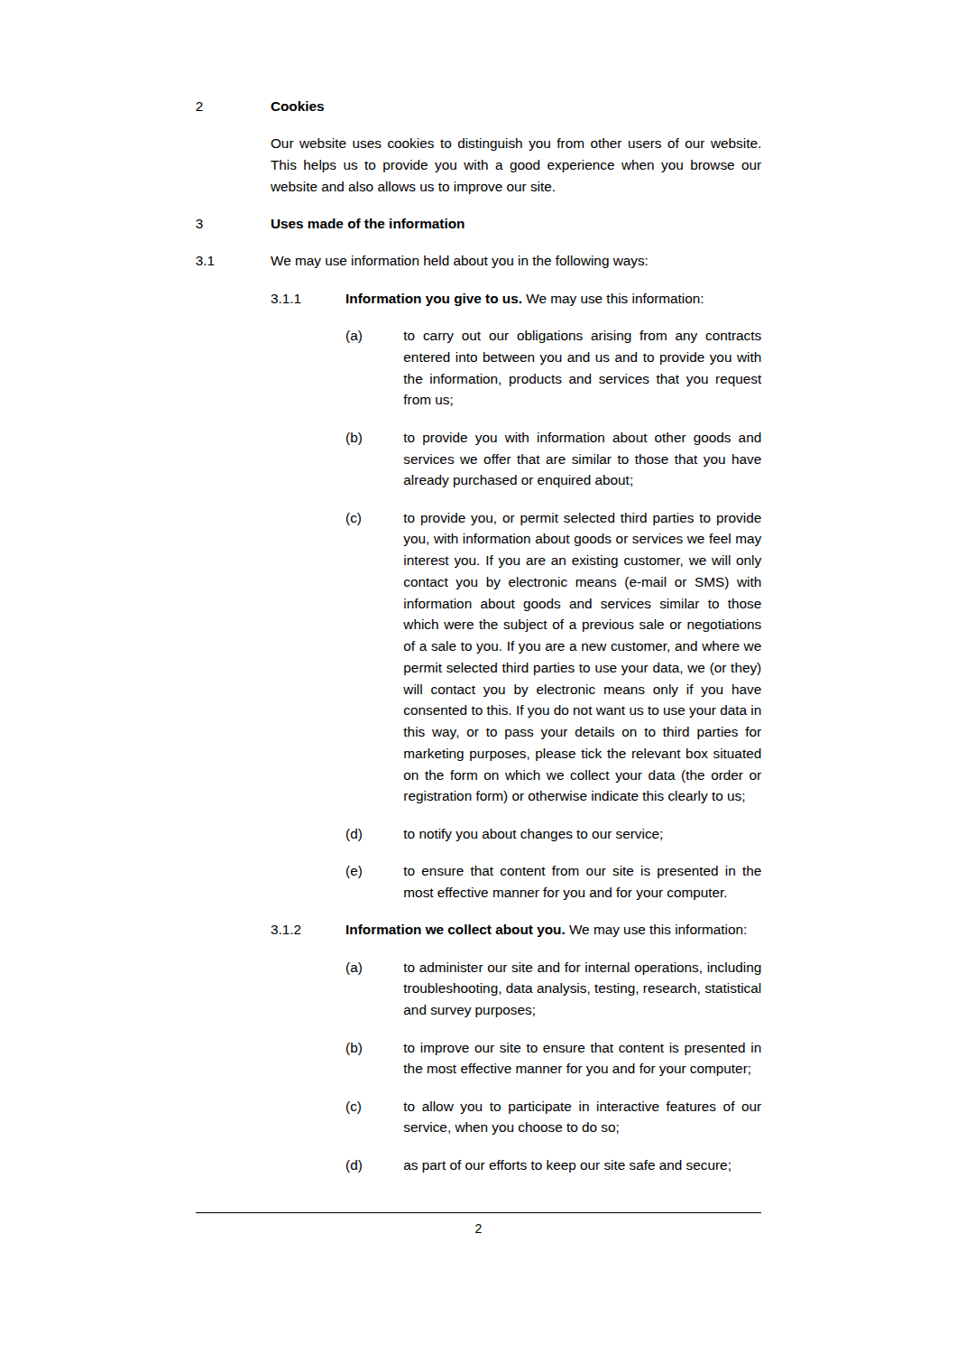2
Cookies
Our website uses cookies to distinguish you from other users of our website. This helps us to provide you with a good experience when you browse our website and also allows us to improve our site.
3
Uses made of the information
3.1
We may use information held about you in the following ways:
3.1.1
Information you give to us. We may use this information:
(a)
to carry out our obligations arising from any contracts entered into between you and us and to provide you with the information, products and services that you request from us;
(b)
to provide you with information about other goods and services we offer that are similar to those that you have already purchased or enquired about;
(c)
to provide you, or permit selected third parties to provide you, with information about goods or services we feel may interest you. If you are an existing customer, we will only contact you by electronic means (e-mail or SMS) with information about goods and services similar to those which were the subject of a previous sale or negotiations of a sale to you. If you are a new customer, and where we permit selected third parties to use your data, we (or they) will contact you by electronic means only if you have consented to this. If you do not want us to use your data in this way, or to pass your details on to third parties for marketing purposes, please tick the relevant box situated on the form on which we collect your data (the order or registration form) or otherwise indicate this clearly to us;
(d)
to notify you about changes to our service;
(e)
to ensure that content from our site is presented in the most effective manner for you and for your computer.
3.1.2
Information we collect about you. We may use this information:
(a)
to administer our site and for internal operations, including troubleshooting, data analysis, testing, research, statistical and survey purposes;
(b)
to improve our site to ensure that content is presented in the most effective manner for you and for your computer;
(c)
to allow you to participate in interactive features of our service, when you choose to do so;
(d)
as part of our efforts to keep our site safe and secure;
2